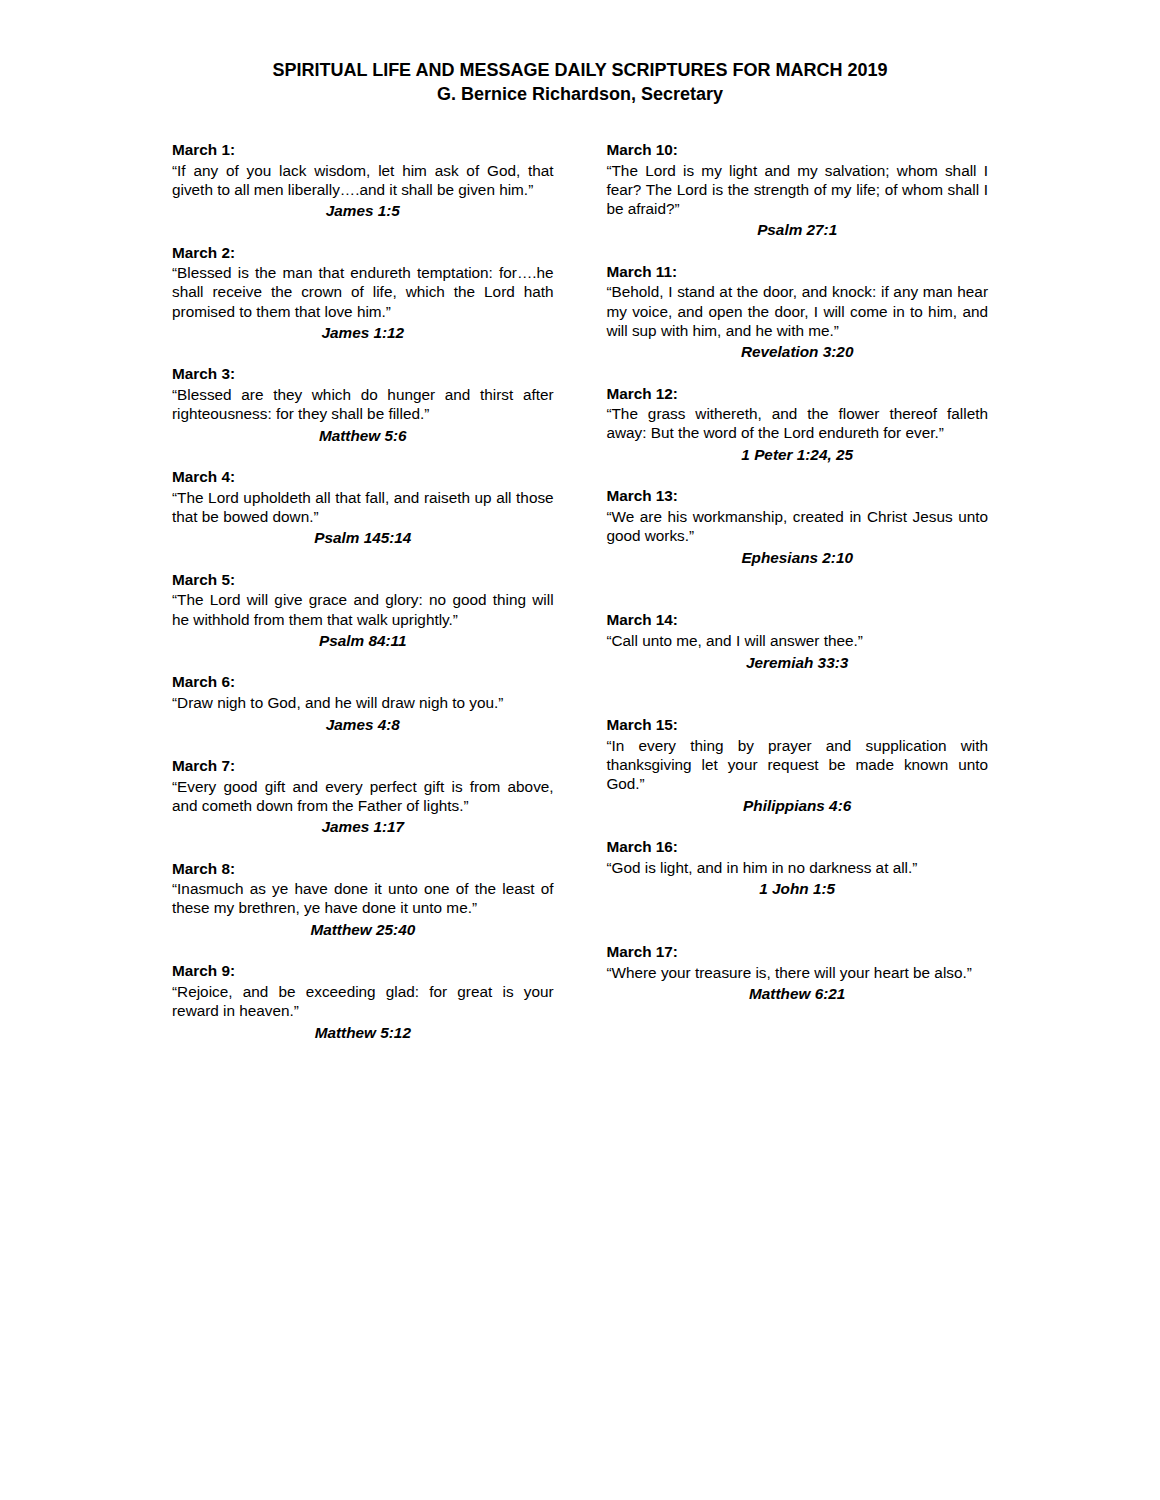SPIRITUAL LIFE AND MESSAGE DAILY SCRIPTURES FOR MARCH 2019
G. Bernice Richardson, Secretary
March 1:
“If any of you lack wisdom, let him ask of God, that giveth to all men liberally….and it shall be given him.” James 1:5
March 2:
“Blessed is the man that endureth temptation: for….he shall receive the crown of life, which the Lord hath promised to them that love him.” James 1:12
March 3:
“Blessed are they which do hunger and thirst after righteousness: for they shall be filled.” Matthew 5:6
March 4:
“The Lord upholdeth all that fall, and raiseth up all those that be bowed down.” Psalm 145:14
March 5:
“The Lord will give grace and glory: no good thing will he withhold from them that walk uprightly.” Psalm 84:11
March 6:
“Draw nigh to God, and he will draw nigh to you.” James 4:8
March 7:
“Every good gift and every perfect gift is from above, and cometh down from the Father of lights.” James 1:17
March 8:
“Inasmuch as ye have done it unto one of the least of these my brethren, ye have done it unto me.” Matthew 25:40
March 9:
“Rejoice, and be exceeding glad: for great is your reward in heaven.” Matthew 5:12
March 10:
“The Lord is my light and my salvation; whom shall I fear? The Lord is the strength of my life; of whom shall I be afraid?” Psalm 27:1
March 11:
“Behold, I stand at the door, and knock: if any man hear my voice, and open the door, I will come in to him, and will sup with him, and he with me.” Revelation 3:20
March 12:
“The grass withereth, and the flower thereof falleth away: But the word of the Lord endureth for ever.” 1 Peter 1:24, 25
March 13:
“We are his workmanship, created in Christ Jesus unto good works.” Ephesians 2:10
March 14:
“Call unto me, and I will answer thee.” Jeremiah 33:3
March 15:
“In every thing by prayer and supplication with thanksgiving let your request be made known unto God.” Philippians 4:6
March 16:
“God is light, and in him in no darkness at all.” 1 John 1:5
March 17:
“Where your treasure is, there will your heart be also.” Matthew 6:21